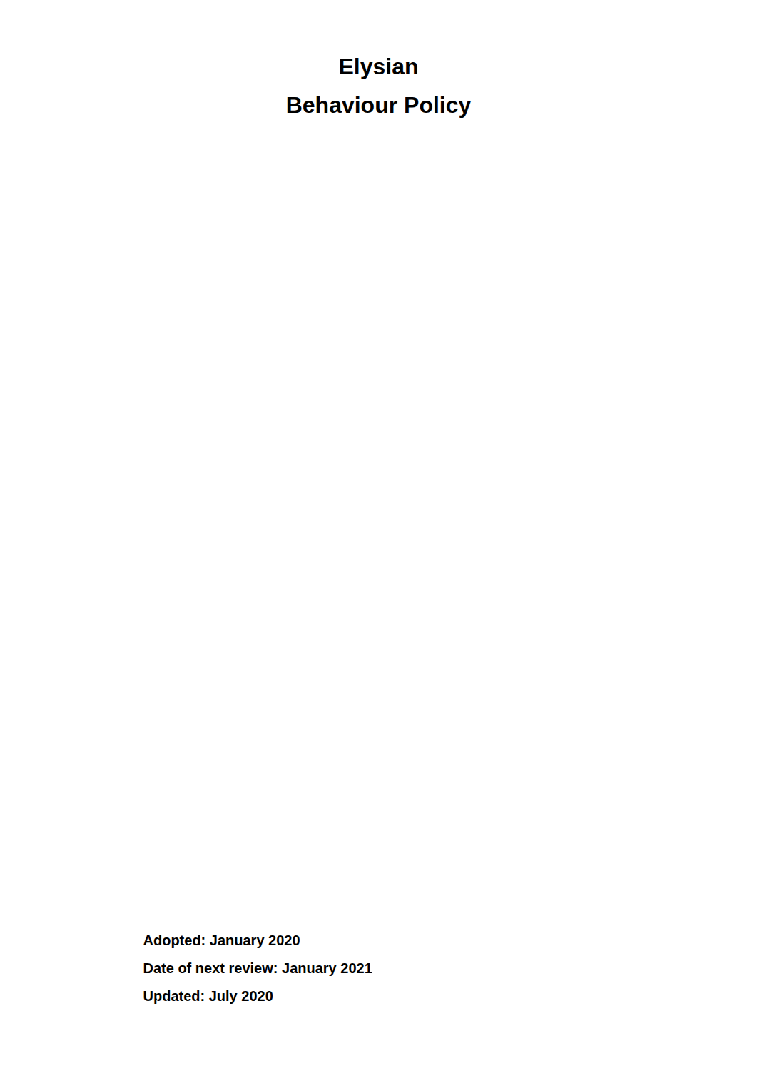Elysian
Behaviour Policy
Elysian logo
Adopted: January 2020
Date of next review: January 2021
Updated: July 2020